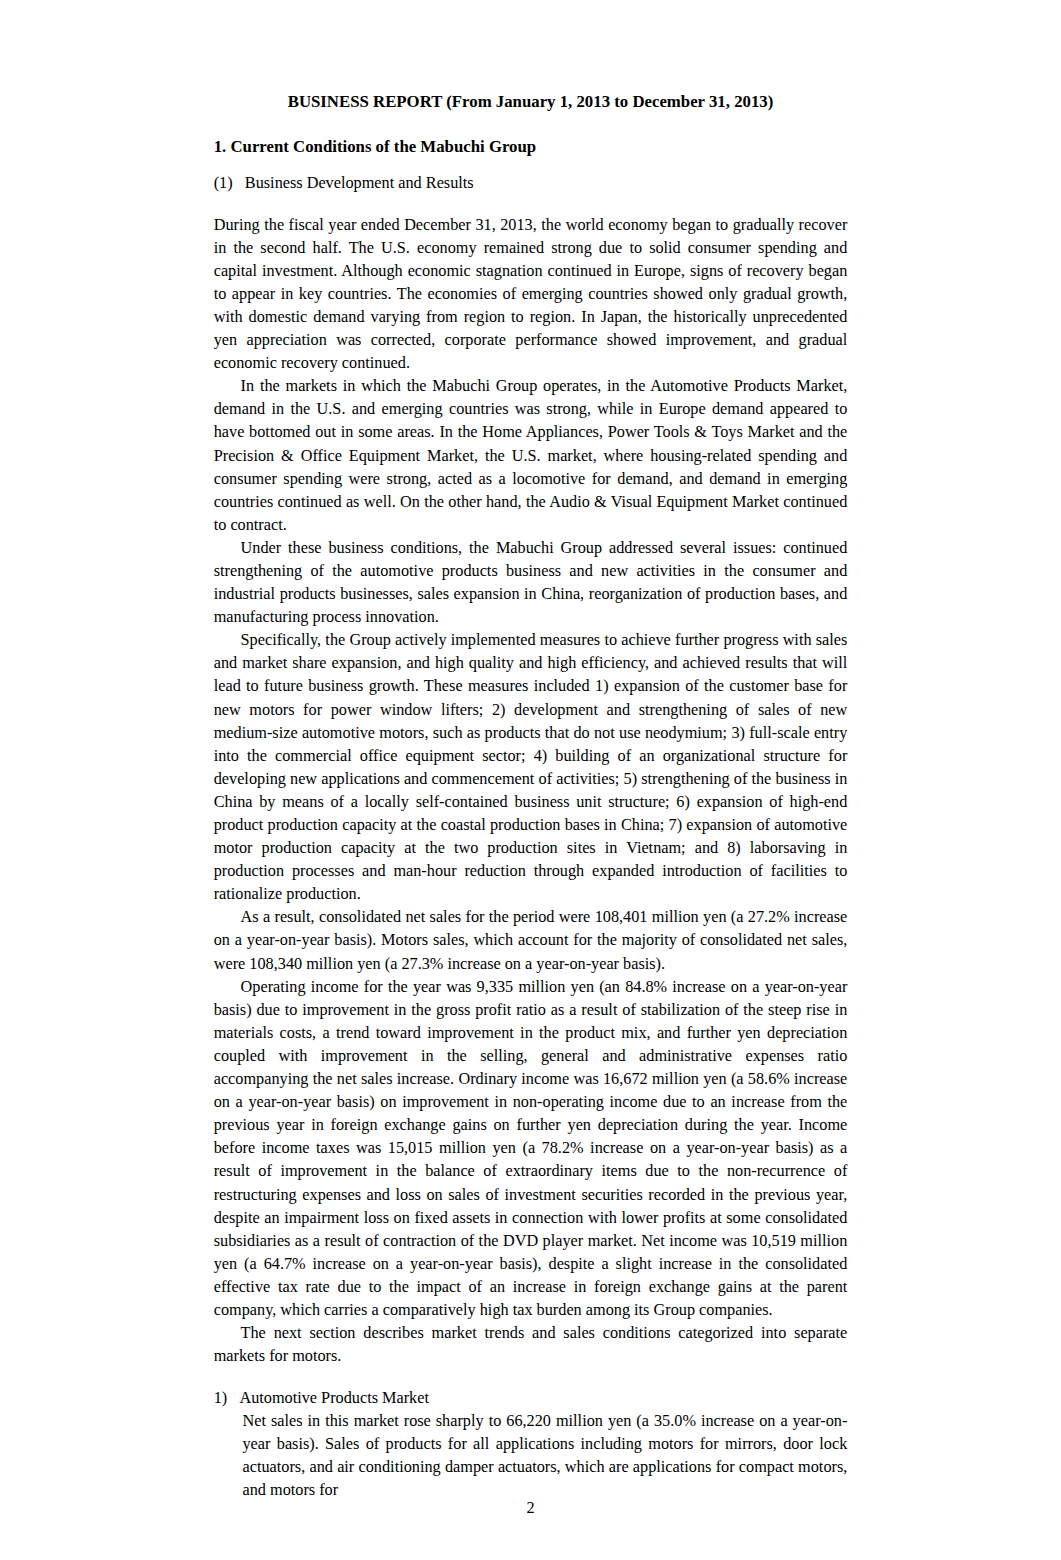BUSINESS REPORT (From January 1, 2013 to December 31, 2013)
1. Current Conditions of the Mabuchi Group
(1) Business Development and Results
During the fiscal year ended December 31, 2013, the world economy began to gradually recover in the second half. The U.S. economy remained strong due to solid consumer spending and capital investment. Although economic stagnation continued in Europe, signs of recovery began to appear in key countries. The economies of emerging countries showed only gradual growth, with domestic demand varying from region to region. In Japan, the historically unprecedented yen appreciation was corrected, corporate performance showed improvement, and gradual economic recovery continued.
In the markets in which the Mabuchi Group operates, in the Automotive Products Market, demand in the U.S. and emerging countries was strong, while in Europe demand appeared to have bottomed out in some areas. In the Home Appliances, Power Tools & Toys Market and the Precision & Office Equipment Market, the U.S. market, where housing-related spending and consumer spending were strong, acted as a locomotive for demand, and demand in emerging countries continued as well. On the other hand, the Audio & Visual Equipment Market continued to contract.
Under these business conditions, the Mabuchi Group addressed several issues: continued strengthening of the automotive products business and new activities in the consumer and industrial products businesses, sales expansion in China, reorganization of production bases, and manufacturing process innovation.
Specifically, the Group actively implemented measures to achieve further progress with sales and market share expansion, and high quality and high efficiency, and achieved results that will lead to future business growth. These measures included 1) expansion of the customer base for new motors for power window lifters; 2) development and strengthening of sales of new medium-size automotive motors, such as products that do not use neodymium; 3) full-scale entry into the commercial office equipment sector; 4) building of an organizational structure for developing new applications and commencement of activities; 5) strengthening of the business in China by means of a locally self-contained business unit structure; 6) expansion of high-end product production capacity at the coastal production bases in China; 7) expansion of automotive motor production capacity at the two production sites in Vietnam; and 8) laborsaving in production processes and man-hour reduction through expanded introduction of facilities to rationalize production.
As a result, consolidated net sales for the period were 108,401 million yen (a 27.2% increase on a year-on-year basis). Motors sales, which account for the majority of consolidated net sales, were 108,340 million yen (a 27.3% increase on a year-on-year basis).
Operating income for the year was 9,335 million yen (an 84.8% increase on a year-on-year basis) due to improvement in the gross profit ratio as a result of stabilization of the steep rise in materials costs, a trend toward improvement in the product mix, and further yen depreciation coupled with improvement in the selling, general and administrative expenses ratio accompanying the net sales increase. Ordinary income was 16,672 million yen (a 58.6% increase on a year-on-year basis) on improvement in non-operating income due to an increase from the previous year in foreign exchange gains on further yen depreciation during the year. Income before income taxes was 15,015 million yen (a 78.2% increase on a year-on-year basis) as a result of improvement in the balance of extraordinary items due to the non-recurrence of restructuring expenses and loss on sales of investment securities recorded in the previous year, despite an impairment loss on fixed assets in connection with lower profits at some consolidated subsidiaries as a result of contraction of the DVD player market. Net income was 10,519 million yen (a 64.7% increase on a year-on-year basis), despite a slight increase in the consolidated effective tax rate due to the impact of an increase in foreign exchange gains at the parent company, which carries a comparatively high tax burden among its Group companies.
The next section describes market trends and sales conditions categorized into separate markets for motors.
1) Automotive Products Market
Net sales in this market rose sharply to 66,220 million yen (a 35.0% increase on a year-on-year basis). Sales of products for all applications including motors for mirrors, door lock actuators, and air conditioning damper actuators, which are applications for compact motors, and motors for
2